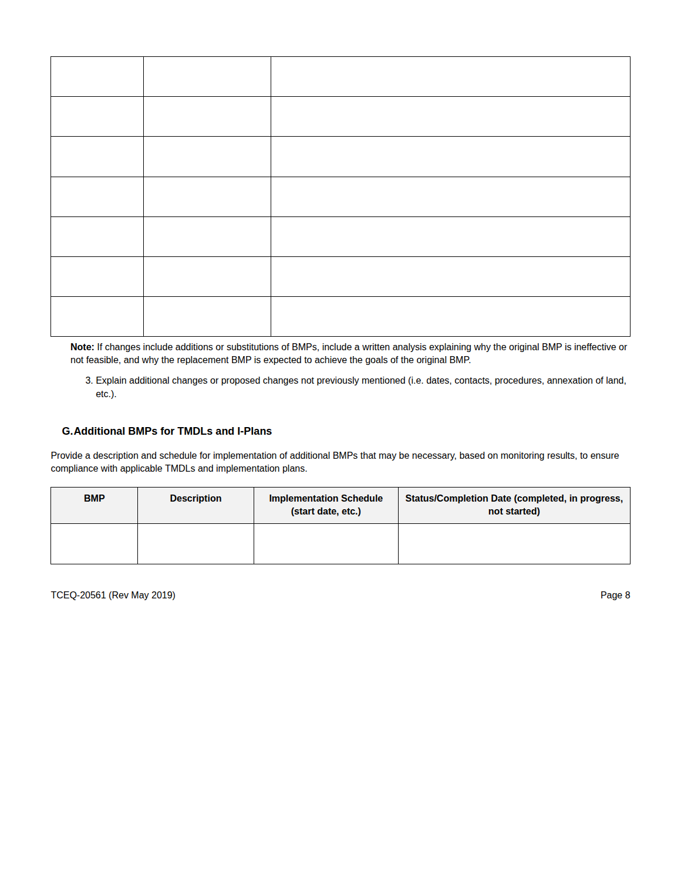Note: If changes include additions or substitutions of BMPs, include a written analysis explaining why the original BMP is ineffective or not feasible, and why the replacement BMP is expected to achieve the goals of the original BMP.
Explain additional changes or proposed changes not previously mentioned (i.e. dates, contacts, procedures, annexation of land, etc.).
G. Additional BMPs for TMDLs and I-Plans
Provide a description and schedule for implementation of additional BMPs that may be necessary, based on monitoring results, to ensure compliance with applicable TMDLs and implementation plans.
| BMP | Description | Implementation Schedule (start date, etc.) | Status/Completion Date (completed, in progress, not started) |
| --- | --- | --- | --- |
TCEQ-20561 (Rev May 2019) Page 8